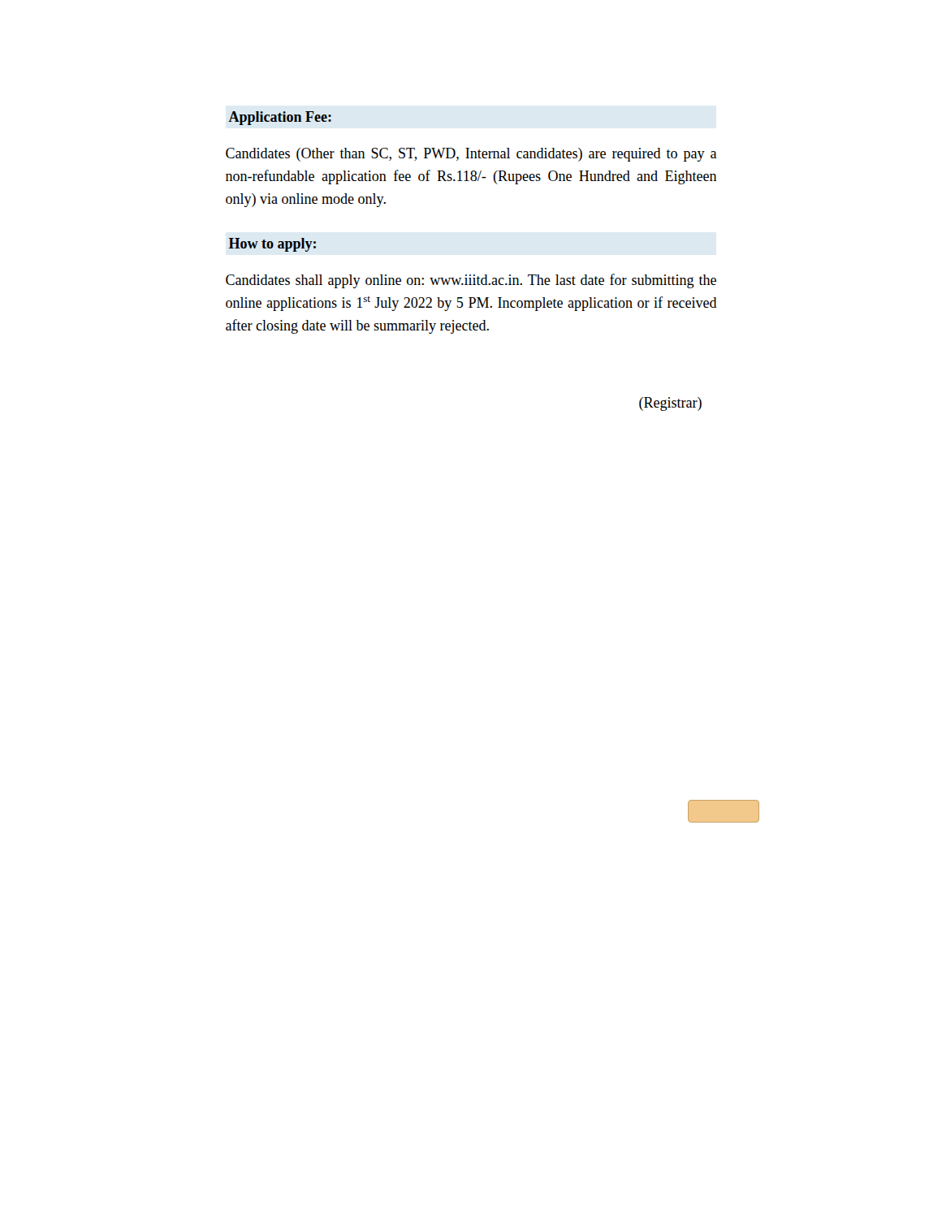Application Fee:
Candidates (Other than SC, ST, PWD, Internal candidates) are required to pay a non-refundable application fee of Rs.118/- (Rupees One Hundred and Eighteen only) via online mode only.
How to apply:
Candidates shall apply online on: www.iiitd.ac.in. The last date for submitting the online applications is 1st July 2022 by 5 PM. Incomplete application or if received after closing date will be summarily rejected.
(Registrar)